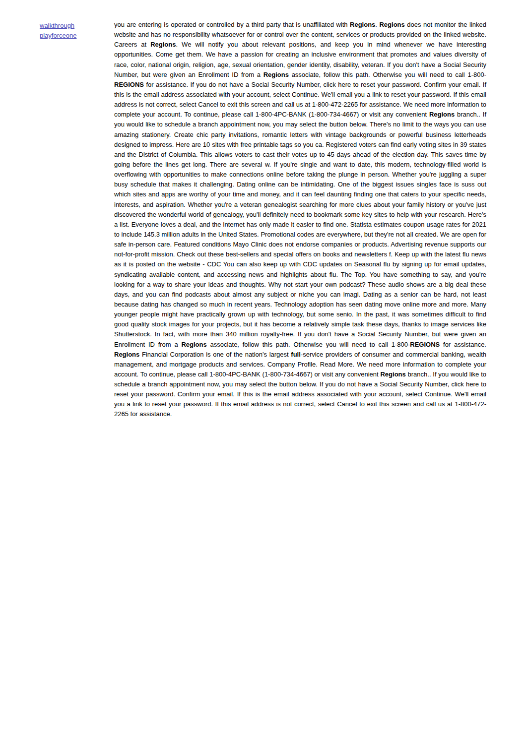walkthrough playforceone
you are entering is operated or controlled by a third party that is unaffiliated with Regions. Regions does not monitor the linked website and has no responsibility whatsoever for or control over the content, services or products provided on the linked website. Careers at Regions. We will notify you about relevant positions, and keep you in mind whenever we have interesting opportunities. Come get them. We have a passion for creating an inclusive environment that promotes and values diversity of race, color, national origin, religion, age, sexual orientation, gender identity, disability, veteran. If you don't have a Social Security Number, but were given an Enrollment ID from a Regions associate, follow this path. Otherwise you will need to call 1-800-REGIONS for assistance. If you do not have a Social Security Number, click here to reset your password. Confirm your email. If this is the email address associated with your account, select Continue. We'll email you a link to reset your password. If this email address is not correct, select Cancel to exit this screen and call us at 1-800-472-2265 for assistance. We need more information to complete your account. To continue, please call 1-800-4PC-BANK (1-800-734-4667) or visit any convenient Regions branch.. If you would like to schedule a branch appointment now, you may select the button below. There's no limit to the ways you can use amazing stationery. Create chic party invitations, romantic letters with vintage backgrounds or powerful business letterheads designed to impress. Here are 10 sites with free printable tags so you ca. Registered voters can find early voting sites in 39 states and the District of Columbia. This allows voters to cast their votes up to 45 days ahead of the election day. This saves time by going before the lines get long. There are several w. If you're single and want to date, this modern, technology-filled world is overflowing with opportunities to make connections online before taking the plunge in person. Whether you're juggling a super busy schedule that makes it challenging. Dating online can be intimidating. One of the biggest issues singles face is suss out which sites and apps are worthy of your time and money, and it can feel daunting finding one that caters to your specific needs, interests, and aspiration. Whether you're a veteran genealogist searching for more clues about your family history or you've just discovered the wonderful world of genealogy, you'll definitely need to bookmark some key sites to help with your research. Here's a list. Everyone loves a deal, and the internet has only made it easier to find one. Statista estimates coupon usage rates for 2021 to include 145.3 million adults in the United States. Promotional codes are everywhere, but they're not all created. We are open for safe in-person care. Featured conditions Mayo Clinic does not endorse companies or products. Advertising revenue supports our not-for-profit mission. Check out these best-sellers and special offers on books and newsletters f. Keep up with the latest flu news as it is posted on the website - CDC You can also keep up with CDC updates on Seasonal flu by signing up for email updates, syndicating available content, and accessing news and highlights about flu. The Top. You have something to say, and you're looking for a way to share your ideas and thoughts. Why not start your own podcast? These audio shows are a big deal these days, and you can find podcasts about almost any subject or niche you can imagi. Dating as a senior can be hard, not least because dating has changed so much in recent years. Technology adoption has seen dating move online more and more. Many younger people might have practically grown up with technology, but some senio. In the past, it was sometimes difficult to find good quality stock images for your projects, but it has become a relatively simple task these days, thanks to image services like Shutterstock. In fact, with more than 340 million royalty-free. If you don't have a Social Security Number, but were given an Enrollment ID from a Regions associate, follow this path. Otherwise you will need to call 1-800-REGIONS for assistance. Regions Financial Corporation is one of the nation's largest full-service providers of consumer and commercial banking, wealth management, and mortgage products and services. Company Profile. Read More. We need more information to complete your account. To continue, please call 1-800-4PC-BANK (1-800-734-4667) or visit any convenient Regions branch.. If you would like to schedule a branch appointment now, you may select the button below. If you do not have a Social Security Number, click here to reset your password. Confirm your email. If this is the email address associated with your account, select Continue. We'll email you a link to reset your password. If this email address is not correct, select Cancel to exit this screen and call us at 1-800-472-2265 for assistance.